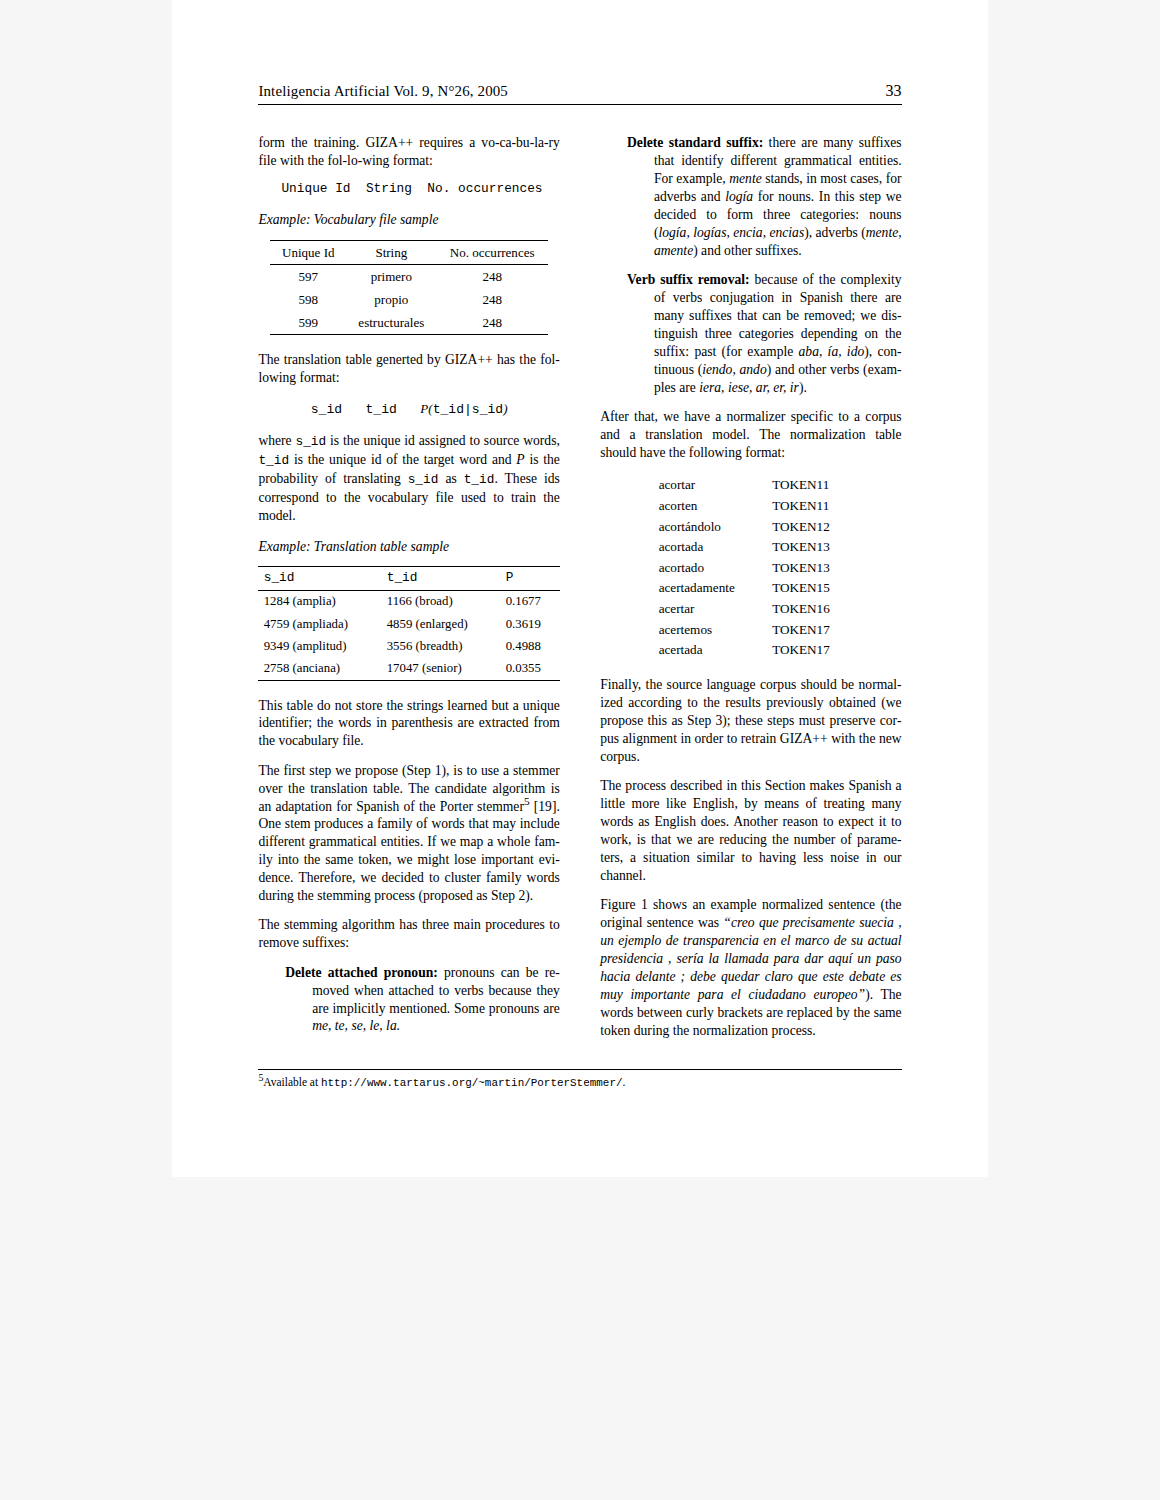Inteligencia Artificial Vol. 9, N°26, 2005
33
form the training. GIZA++ requires a vo-ca-bu-la-ry file with the fol-lo-wing format:
Unique Id String No. occurrences
Example: Vocabulary file sample
| Unique Id | String | No. occurrences |
| --- | --- | --- |
| 597 | primero | 248 |
| 598 | propio | 248 |
| 599 | estructurales | 248 |
The translation table generted by GIZA++ has the following format:
s_id t_id P(t_id|s_id)
where s_id is the unique id assigned to source words, t_id is the unique id of the target word and P is the probability of translating s_id as t_id. These ids correspond to the vocabulary file used to train the model.
Example: Translation table sample
| s_id | t_id | P |
| --- | --- | --- |
| 1284 (amplia) | 1166 (broad) | 0.1677 |
| 4759 (ampliada) | 4859 (enlarged) | 0.3619 |
| 9349 (amplitud) | 3556 (breadth) | 0.4988 |
| 2758 (anciana) | 17047 (senior) | 0.0355 |
This table do not store the strings learned but a unique identifier; the words in parenthesis are extracted from the vocabulary file.
The first step we propose (Step 1), is to use a stemmer over the translation table. The candidate algorithm is an adaptation for Spanish of the Porter stemmer5 [19]. One stem produces a family of words that may include different grammatical entities. If we map a whole family into the same token, we might lose important evidence. Therefore, we decided to cluster family words during the stemming process (proposed as Step 2).
The stemming algorithm has three main procedures to remove suffixes:
Delete attached pronoun: pronouns can be removed when attached to verbs because they are implicitly mentioned. Some pronouns are me, te, se, le, la.
Delete standard suffix: there are many suffixes that identify different grammatical entities. For example, mente stands, in most cases, for adverbs and logía for nouns. In this step we decided to form three categories: nouns (logía, logías, encia, encias), adverbs (mente, amente) and other suffixes.
Verb suffix removal: because of the complexity of verbs conjugation in Spanish there are many suffixes that can be removed; we distinguish three categories depending on the suffix: past (for example aba, ía, ido), continuous (iendo, ando) and other verbs (examples are iera, iese, ar, er, ir).
After that, we have a normalizer specific to a corpus and a translation model. The normalization table should have the following format:
| acortar | TOKEN11 |
| acorten | TOKEN11 |
| acortándolo | TOKEN12 |
| acortada | TOKEN13 |
| acortado | TOKEN13 |
| acertadamente | TOKEN15 |
| acertar | TOKEN16 |
| acertemos | TOKEN17 |
| acertada | TOKEN17 |
Finally, the source language corpus should be normalized according to the results previously obtained (we propose this as Step 3); these steps must preserve corpus alignment in order to retrain GIZA++ with the new corpus.
The process described in this Section makes Spanish a little more like English, by means of treating many words as English does. Another reason to expect it to work, is that we are reducing the number of parameters, a situation similar to having less noise in our channel.
Figure 1 shows an example normalized sentence (the original sentence was “creo que precisamente suecia , un ejemplo de transparencia en el marco de su actual presidencia , sería la llamada para dar aquí un paso hacia delante ; debe quedar claro que este debate es muy importante para el ciudadano europeo”). The words between curly brackets are replaced by the same token during the normalization process.
5Available at http://www.tartarus.org/~martin/PorterStemmer/.